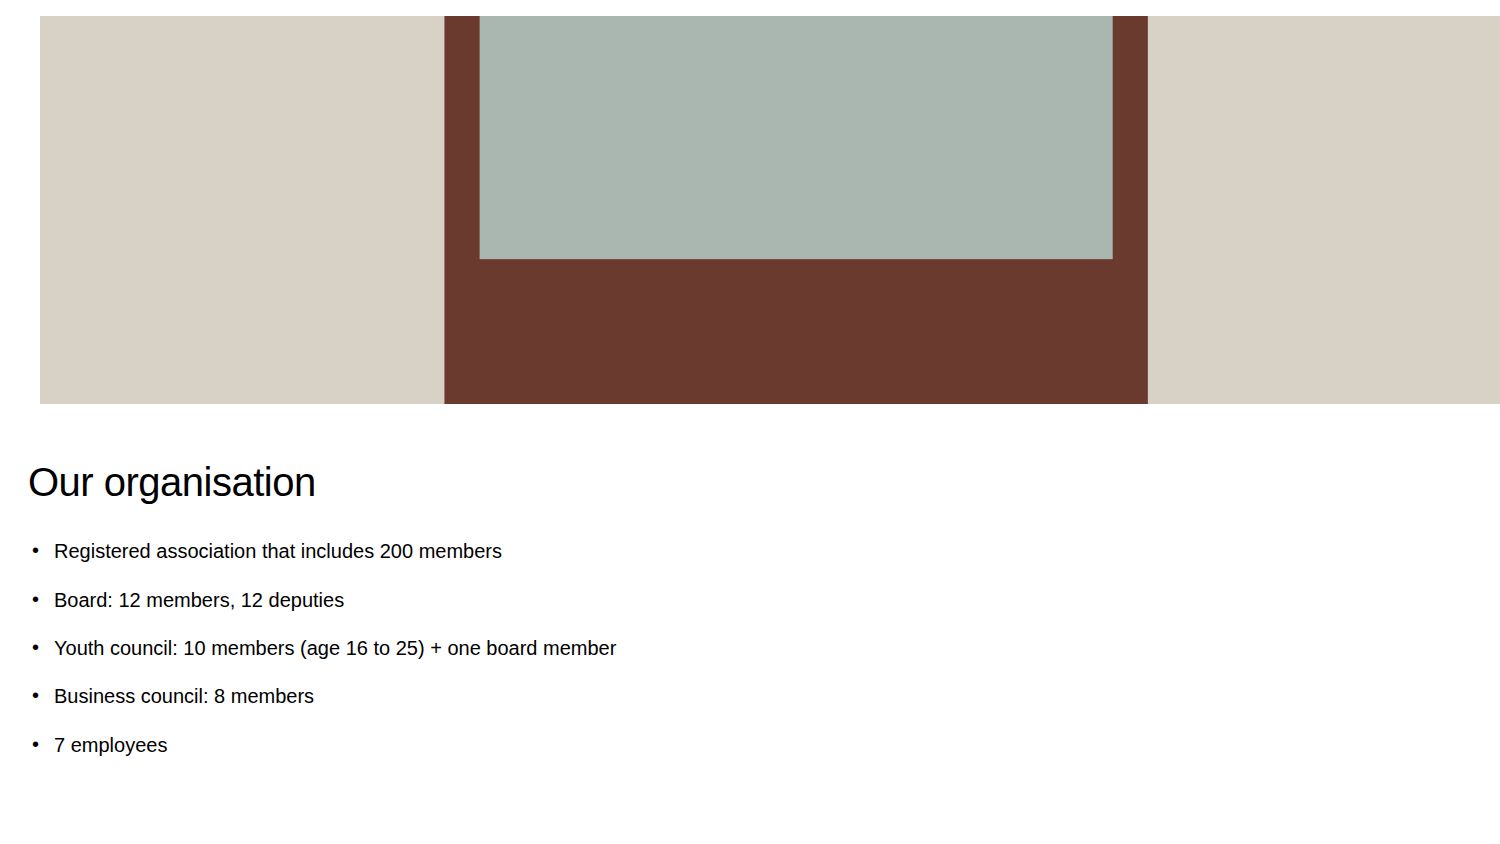Our organisation
Registered association that includes 200 members
Board: 12 members, 12 deputies
Youth council: 10 members (age 16 to 25) + one board member
Business council: 8 members
7 employees